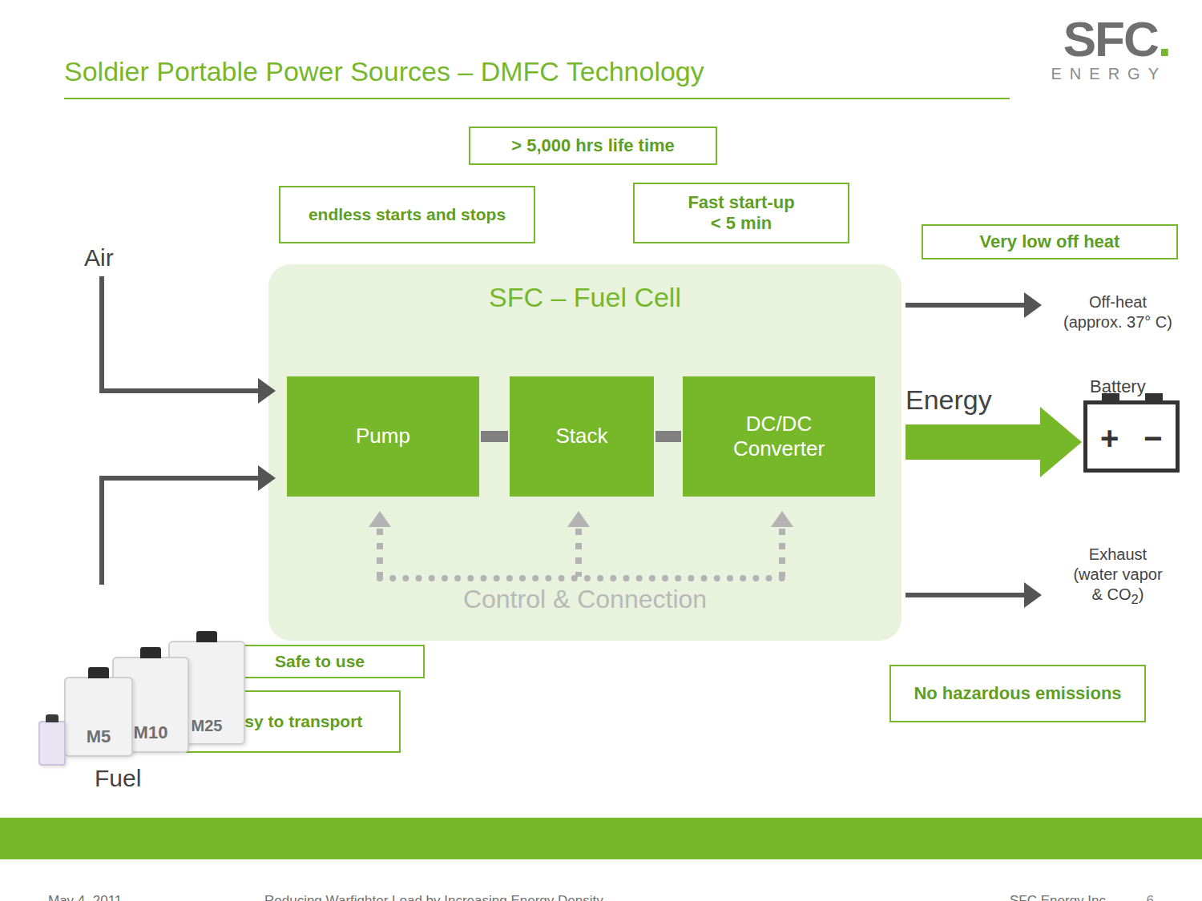SFC.
ENERGY
Soldier Portable Power Sources – DMFC Technology
> 5,000 hrs life time
endless starts and stops
Fast start-up
< 5 min
Very low off heat
Safe to use
Easy to transport
No hazardous emissions
SFC – Fuel Cell
Control & Connection
Pump
Stack
DC/DC
Converter
Air
Fuel
M25
M10
M5
Off-heat
(approx. 37° C)
Exhaust
(water vapor
& CO2)
Energy
Battery
+ −
May 4, 2011 Reducing Warfighter Load by Increasing Energy Density SFC Energy Inc 6